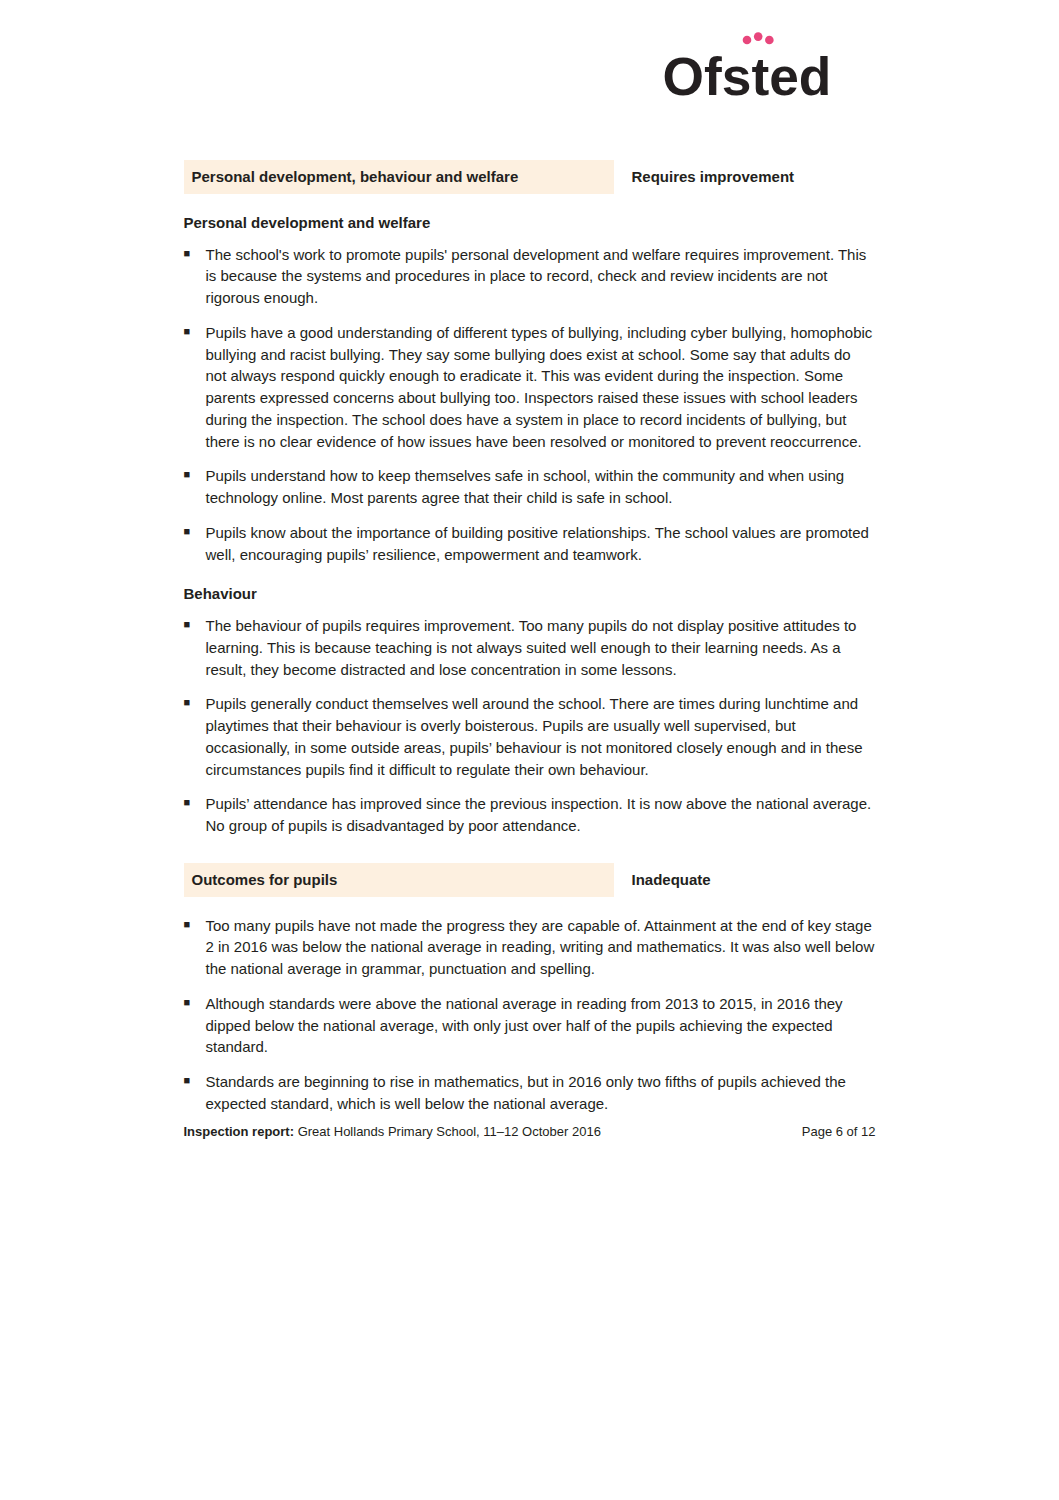Personal development, behaviour and welfare
Requires improvement
Personal development and welfare
The school's work to promote pupils' personal development and welfare requires improvement. This is because the systems and procedures in place to record, check and review incidents are not rigorous enough.
Pupils have a good understanding of different types of bullying, including cyber bullying, homophobic bullying and racist bullying. They say some bullying does exist at school. Some say that adults do not always respond quickly enough to eradicate it. This was evident during the inspection. Some parents expressed concerns about bullying too. Inspectors raised these issues with school leaders during the inspection. The school does have a system in place to record incidents of bullying, but there is no clear evidence of how issues have been resolved or monitored to prevent reoccurrence.
Pupils understand how to keep themselves safe in school, within the community and when using technology online. Most parents agree that their child is safe in school.
Pupils know about the importance of building positive relationships. The school values are promoted well, encouraging pupils’ resilience, empowerment and teamwork.
Behaviour
The behaviour of pupils requires improvement. Too many pupils do not display positive attitudes to learning. This is because teaching is not always suited well enough to their learning needs. As a result, they become distracted and lose concentration in some lessons.
Pupils generally conduct themselves well around the school. There are times during lunchtime and playtimes that their behaviour is overly boisterous. Pupils are usually well supervised, but occasionally, in some outside areas, pupils’ behaviour is not monitored closely enough and in these circumstances pupils find it difficult to regulate their own behaviour.
Pupils’ attendance has improved since the previous inspection. It is now above the national average. No group of pupils is disadvantaged by poor attendance.
Outcomes for pupils
Inadequate
Too many pupils have not made the progress they are capable of. Attainment at the end of key stage 2 in 2016 was below the national average in reading, writing and mathematics. It was also well below the national average in grammar, punctuation and spelling.
Although standards were above the national average in reading from 2013 to 2015, in 2016 they dipped below the national average, with only just over half of the pupils achieving the expected standard.
Standards are beginning to rise in mathematics, but in 2016 only two fifths of pupils achieved the expected standard, which is well below the national average.
Inspection report: Great Hollands Primary School, 11–12 October 2016
Page 6 of 12